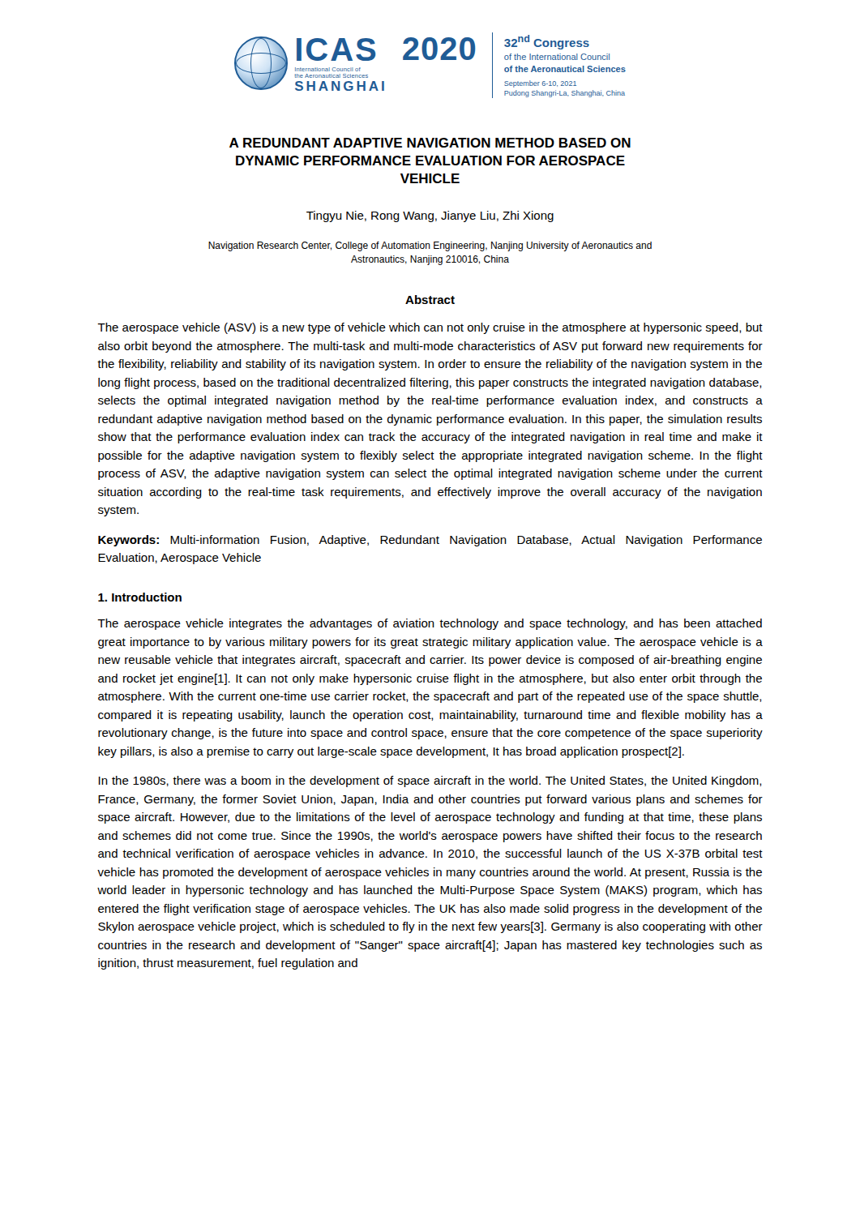ICAS
International Council of
the Aeronautical Sciences
SHANGHAI
2020
32nd Congress of the International Council of the Aeronautical Sciences September 6-10, 2021
Pudong Shangri-La, Shanghai, China
A Redundant Adaptive Navigation Method Based on
Dynamic Performance Evaluation for Aerospace
Vehicle
Tingyu Nie, Rong Wang, Jianye Liu, Zhi Xiong
Navigation Research Center, College of Automation Engineering, Nanjing University of Aeronautics and
Astronautics, Nanjing 210016, China
Abstract
The aerospace vehicle (ASV) is a new type of vehicle which can not only cruise in the atmosphere at hypersonic speed, but also orbit beyond the atmosphere. The multi-task and multi-mode characteristics of ASV put forward new requirements for the flexibility, reliability and stability of its navigation system. In order to ensure the reliability of the navigation system in the long flight process, based on the traditional decentralized filtering, this paper constructs the integrated navigation database, selects the optimal integrated navigation method by the real-time performance evaluation index, and constructs a redundant adaptive navigation method based on the dynamic performance evaluation. In this paper, the simulation results show that the performance evaluation index can track the accuracy of the integrated navigation in real time and make it possible for the adaptive navigation system to flexibly select the appropriate integrated navigation scheme. In the flight process of ASV, the adaptive navigation system can select the optimal integrated navigation scheme under the current situation according to the real-time task requirements, and effectively improve the overall accuracy of the navigation system.
Keywords: Multi-information Fusion, Adaptive, Redundant Navigation Database, Actual Navigation Performance Evaluation, Aerospace Vehicle
1. Introduction
The aerospace vehicle integrates the advantages of aviation technology and space technology, and has been attached great importance to by various military powers for its great strategic military application value. The aerospace vehicle is a new reusable vehicle that integrates aircraft, spacecraft and carrier. Its power device is composed of air-breathing engine and rocket jet engine[1]. It can not only make hypersonic cruise flight in the atmosphere, but also enter orbit through the atmosphere. With the current one-time use carrier rocket, the spacecraft and part of the repeated use of the space shuttle, compared it is repeating usability, launch the operation cost, maintainability, turnaround time and flexible mobility has a revolutionary change, is the future into space and control space, ensure that the core competence of the space superiority key pillars, is also a premise to carry out large-scale space development, It has broad application prospect[2].
In the 1980s, there was a boom in the development of space aircraft in the world. The United States, the United Kingdom, France, Germany, the former Soviet Union, Japan, India and other countries put forward various plans and schemes for space aircraft. However, due to the limitations of the level of aerospace technology and funding at that time, these plans and schemes did not come true. Since the 1990s, the world's aerospace powers have shifted their focus to the research and technical verification of aerospace vehicles in advance. In 2010, the successful launch of the US X-37B orbital test vehicle has promoted the development of aerospace vehicles in many countries around the world. At present, Russia is the world leader in hypersonic technology and has launched the Multi-Purpose Space System (MAKS) program, which has entered the flight verification stage of aerospace vehicles. The UK has also made solid progress in the development of the Skylon aerospace vehicle project, which is scheduled to fly in the next few years[3]. Germany is also cooperating with other countries in the research and development of "Sanger" space aircraft[4]; Japan has mastered key technologies such as ignition, thrust measurement, fuel regulation and